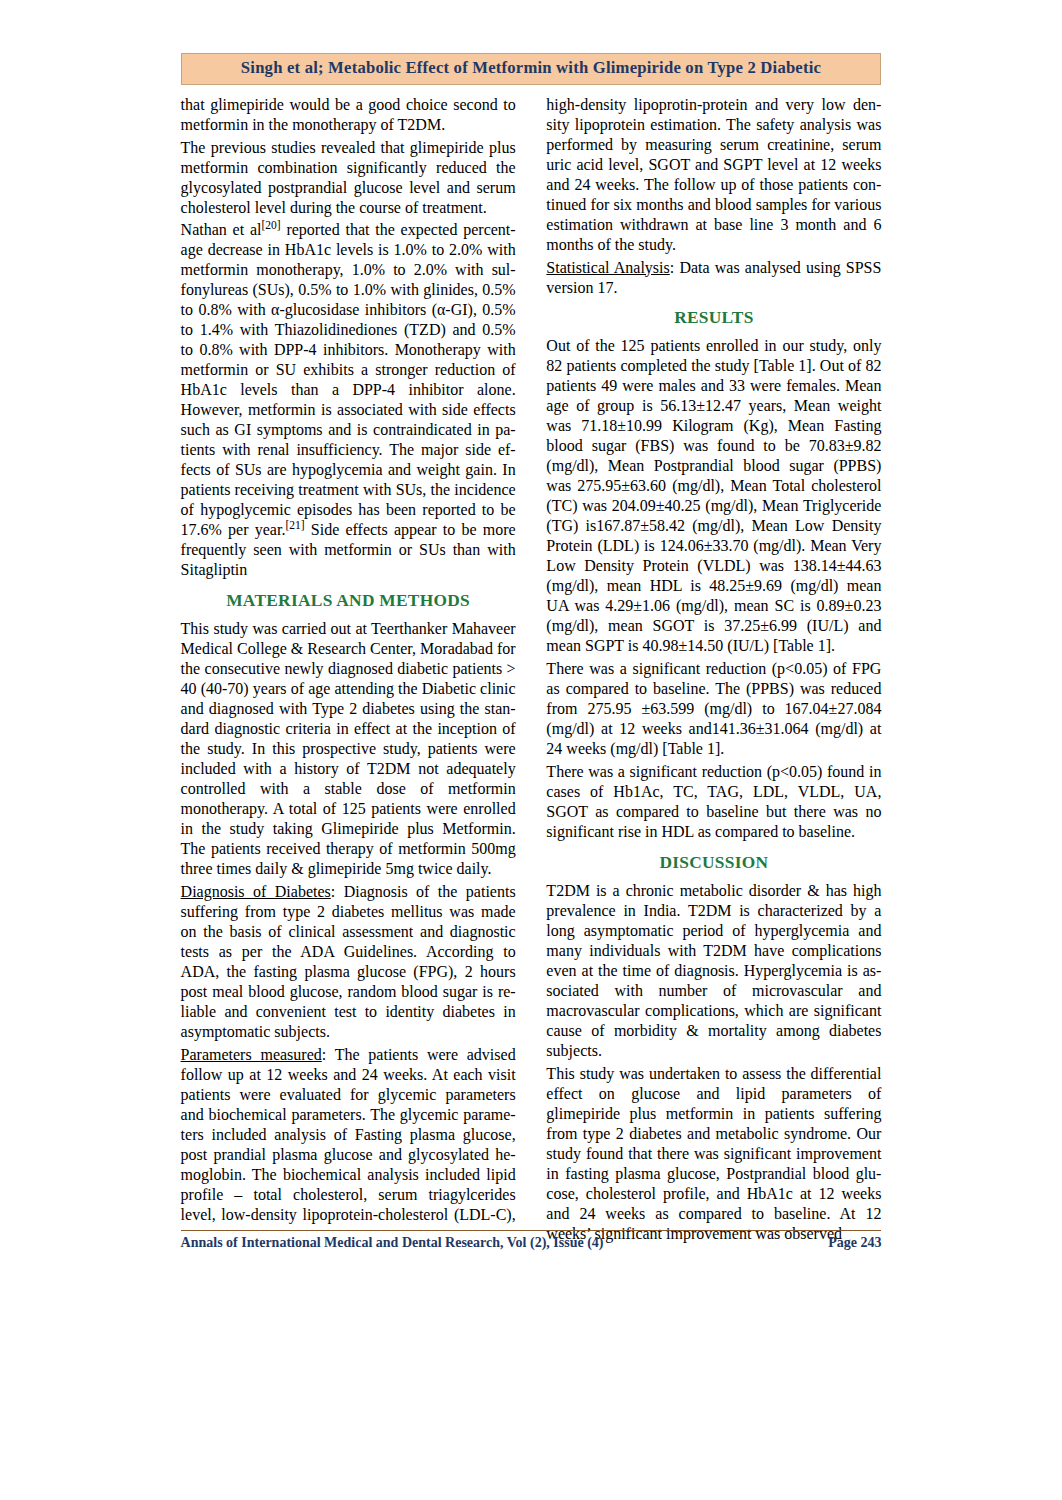Singh et al; Metabolic Effect of Metformin with Glimepiride on Type 2 Diabetic
that glimepiride would be a good choice second to metformin in the monotherapy of T2DM.
The previous studies revealed that glimepiride plus metformin combination significantly reduced the glycosylated postprandial glucose level and serum cholesterol level during the course of treatment.
Nathan et al[20] reported that the expected percentage decrease in HbA1c levels is 1.0% to 2.0% with metformin monotherapy, 1.0% to 2.0% with sulfonylureas (SUs), 0.5% to 1.0% with glinides, 0.5% to 0.8% with α-glucosidase inhibitors (α-GI), 0.5% to 1.4% with Thiazolidinediones (TZD) and 0.5% to 0.8% with DPP-4 inhibitors. Monotherapy with metformin or SU exhibits a stronger reduction of HbA1c levels than a DPP-4 inhibitor alone. However, metformin is associated with side effects such as GI symptoms and is contraindicated in patients with renal insufficiency. The major side effects of SUs are hypoglycemia and weight gain. In patients receiving treatment with SUs, the incidence of hypoglycemic episodes has been reported to be 17.6% per year.[21] Side effects appear to be more frequently seen with metformin or SUs than with Sitagliptin
MATERIALS AND METHODS
This study was carried out at Teerthanker Mahaveer Medical College & Research Center, Moradabad for the consecutive newly diagnosed diabetic patients > 40 (40-70) years of age attending the Diabetic clinic and diagnosed with Type 2 diabetes using the standard diagnostic criteria in effect at the inception of the study. In this prospective study, patients were included with a history of T2DM not adequately controlled with a stable dose of metformin monotherapy. A total of 125 patients were enrolled in the study taking Glimepiride plus Metformin. The patients received therapy of metformin 500mg three times daily & glimepiride 5mg twice daily.
Diagnosis of Diabetes: Diagnosis of the patients suffering from type 2 diabetes mellitus was made on the basis of clinical assessment and diagnostic tests as per the ADA Guidelines. According to ADA, the fasting plasma glucose (FPG), 2 hours post meal blood glucose, random blood sugar is reliable and convenient test to identity diabetes in asymptomatic subjects.
Parameters measured: The patients were advised follow up at 12 weeks and 24 weeks. At each visit patients were evaluated for glycemic parameters and biochemical parameters. The glycemic parameters included analysis of Fasting plasma glucose, post prandial plasma glucose and glycosylated hemoglobin. The biochemical analysis included lipid profile – total cholesterol, serum triagylcerides level, low-density lipoprotein-cholesterol (LDL-C), high-density lipoprotin-protein and very low density lipoprotein estimation. The safety analysis was performed by measuring serum creatinine, serum uric acid level, SGOT and SGPT level at 12 weeks and 24 weeks. The follow up of those patients continued for six months and blood samples for various estimation withdrawn at base line 3 month and 6 months of the study.
Statistical Analysis: Data was analysed using SPSS version 17.
RESULTS
Out of the 125 patients enrolled in our study, only 82 patients completed the study [Table 1]. Out of 82 patients 49 were males and 33 were females. Mean age of group is 56.13±12.47 years, Mean weight was 71.18±10.99 Kilogram (Kg), Mean Fasting blood sugar (FBS) was found to be 70.83±9.82 (mg/dl), Mean Postprandial blood sugar (PPBS) was 275.95±63.60 (mg/dl), Mean Total cholesterol (TC) was 204.09±40.25 (mg/dl), Mean Triglyceride (TG) is167.87±58.42 (mg/dl), Mean Low Density Protein (LDL) is 124.06±33.70 (mg/dl). Mean Very Low Density Protein (VLDL) was 138.14±44.63 (mg/dl), mean HDL is 48.25±9.69 (mg/dl) mean UA was 4.29±1.06 (mg/dl), mean SC is 0.89±0.23 (mg/dl), mean SGOT is 37.25±6.99 (IU/L) and mean SGPT is 40.98±14.50 (IU/L) [Table 1].
There was a significant reduction (p<0.05) of FPG as compared to baseline. The (PPBS) was reduced from 275.95 ±63.599 (mg/dl) to 167.04±27.084 (mg/dl) at 12 weeks and141.36±31.064 (mg/dl) at 24 weeks (mg/dl) [Table 1].
There was a significant reduction (p<0.05) found in cases of Hb1Ac, TC, TAG, LDL, VLDL, UA, SGOT as compared to baseline but there was no significant rise in HDL as compared to baseline.
DISCUSSION
T2DM is a chronic metabolic disorder & has high prevalence in India. T2DM is characterized by a long asymptomatic period of hyperglycemia and many individuals with T2DM have complications even at the time of diagnosis. Hyperglycemia is associated with number of microvascular and macrovascular complications, which are significant cause of morbidity & mortality among diabetes subjects.
This study was undertaken to assess the differential effect on glucose and lipid parameters of glimepiride plus metformin in patients suffering from type 2 diabetes and metabolic syndrome. Our study found that there was significant improvement in fasting plasma glucose, Postprandial blood glucose, cholesterol profile, and HbA1c at 12 weeks and 24 weeks as compared to baseline. At 12 weeks’ significant improvement was observed
Annals of International Medical and Dental Research, Vol (2), Issue (4) Page 243